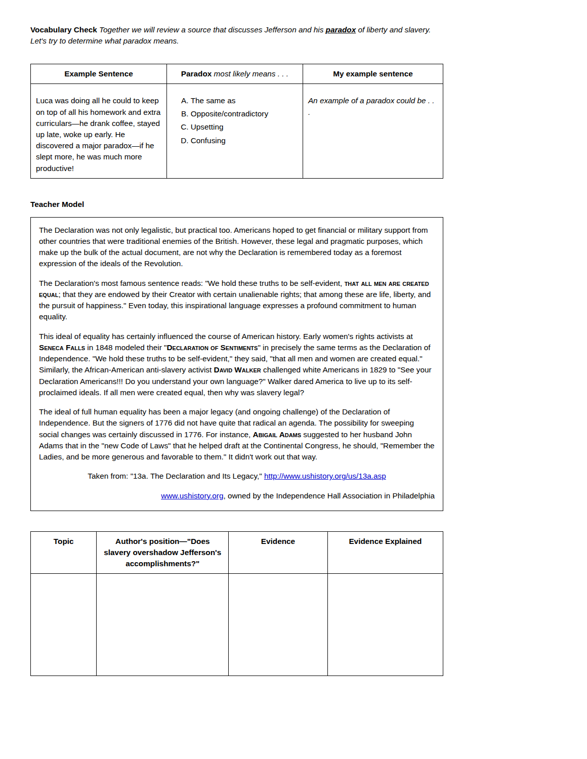Vocabulary Check Together we will review a source that discusses Jefferson and his paradox of liberty and slavery. Let's try to determine what paradox means.
| Example Sentence | Paradox most likely means . . . | My example sentence |
| --- | --- | --- |
| Luca was doing all he could to keep on top of all his homework and extra curriculars—he drank coffee, stayed up late, woke up early. He discovered a major paradox—if he slept more, he was much more productive! | The same as Opposite/contradictory Upsetting Confusing | An example of a paradox could be . . . |
Teacher Model
The Declaration was not only legalistic, but practical too. Americans hoped to get financial or military support from other countries that were traditional enemies of the British. However, these legal and pragmatic purposes, which make up the bulk of the actual document, are not why the Declaration is remembered today as a foremost expression of the ideals of the Revolution.
The Declaration's most famous sentence reads: "We hold these truths to be self-evident, that all men are created equal; that they are endowed by their Creator with certain unalienable rights; that among these are life, liberty, and the pursuit of happiness." Even today, this inspirational language expresses a profound commitment to human equality.
This ideal of equality has certainly influenced the course of American history. Early women's rights activists at Seneca Falls in 1848 modeled their "Declaration of Sentiments" in precisely the same terms as the Declaration of Independence. "We hold these truths to be self-evident," they said, "that all men and women are created equal." Similarly, the African-American anti-slavery activist David Walker challenged white Americans in 1829 to "See your Declaration Americans!!! Do you understand your own language?" Walker dared America to live up to its self-proclaimed ideals. If all men were created equal, then why was slavery legal?
The ideal of full human equality has been a major legacy (and ongoing challenge) of the Declaration of Independence. But the signers of 1776 did not have quite that radical an agenda. The possibility for sweeping social changes was certainly discussed in 1776. For instance, Abigail Adams suggested to her husband John Adams that in the "new Code of Laws" that he helped draft at the Continental Congress, he should, "Remember the Ladies, and be more generous and favorable to them." It didn't work out that way.
Taken from: "13a. The Declaration and Its Legacy," http://www.ushistory.org/us/13a.asp
www.ushistory.org, owned by the Independence Hall Association in Philadelphia
| Topic | Author's position—"Does slavery overshadow Jefferson's accomplishments?" | Evidence | Evidence Explained |
| --- | --- | --- | --- |